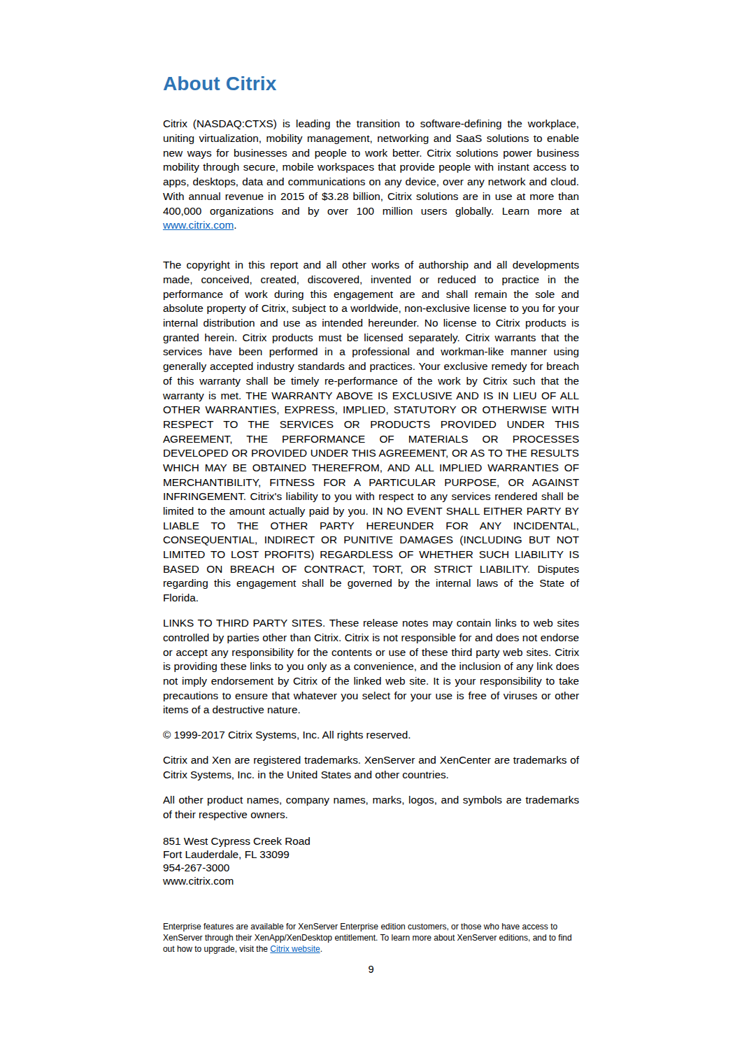About Citrix
Citrix (NASDAQ:CTXS) is leading the transition to software-defining the workplace, uniting virtualization, mobility management, networking and SaaS solutions to enable new ways for businesses and people to work better. Citrix solutions power business mobility through secure, mobile workspaces that provide people with instant access to apps, desktops, data and communications on any device, over any network and cloud. With annual revenue in 2015 of $3.28 billion, Citrix solutions are in use at more than 400,000 organizations and by over 100 million users globally. Learn more at www.citrix.com.
The copyright in this report and all other works of authorship and all developments made, conceived, created, discovered, invented or reduced to practice in the performance of work during this engagement are and shall remain the sole and absolute property of Citrix, subject to a worldwide, non-exclusive license to you for your internal distribution and use as intended hereunder. No license to Citrix products is granted herein. Citrix products must be licensed separately. Citrix warrants that the services have been performed in a professional and workman-like manner using generally accepted industry standards and practices. Your exclusive remedy for breach of this warranty shall be timely re-performance of the work by Citrix such that the warranty is met. THE WARRANTY ABOVE IS EXCLUSIVE AND IS IN LIEU OF ALL OTHER WARRANTIES, EXPRESS, IMPLIED, STATUTORY OR OTHERWISE WITH RESPECT TO THE SERVICES OR PRODUCTS PROVIDED UNDER THIS AGREEMENT, THE PERFORMANCE OF MATERIALS OR PROCESSES DEVELOPED OR PROVIDED UNDER THIS AGREEMENT, OR AS TO THE RESULTS WHICH MAY BE OBTAINED THEREFROM, AND ALL IMPLIED WARRANTIES OF MERCHANTIBILITY, FITNESS FOR A PARTICULAR PURPOSE, OR AGAINST INFRINGEMENT. Citrix's liability to you with respect to any services rendered shall be limited to the amount actually paid by you. IN NO EVENT SHALL EITHER PARTY BY LIABLE TO THE OTHER PARTY HEREUNDER FOR ANY INCIDENTAL, CONSEQUENTIAL, INDIRECT OR PUNITIVE DAMAGES (INCLUDING BUT NOT LIMITED TO LOST PROFITS) REGARDLESS OF WHETHER SUCH LIABILITY IS BASED ON BREACH OF CONTRACT, TORT, OR STRICT LIABILITY. Disputes regarding this engagement shall be governed by the internal laws of the State of Florida.
LINKS TO THIRD PARTY SITES. These release notes may contain links to web sites controlled by parties other than Citrix. Citrix is not responsible for and does not endorse or accept any responsibility for the contents or use of these third party web sites. Citrix is providing these links to you only as a convenience, and the inclusion of any link does not imply endorsement by Citrix of the linked web site. It is your responsibility to take precautions to ensure that whatever you select for your use is free of viruses or other items of a destructive nature.
© 1999-2017 Citrix Systems, Inc. All rights reserved.
Citrix and Xen are registered trademarks. XenServer and XenCenter are trademarks of Citrix Systems, Inc. in the United States and other countries.
All other product names, company names, marks, logos, and symbols are trademarks of their respective owners.
851 West Cypress Creek Road
Fort Lauderdale, FL 33099
954-267-3000
www.citrix.com
Enterprise features are available for XenServer Enterprise edition customers, or those who have access to XenServer through their XenApp/XenDesktop entitlement. To learn more about XenServer editions, and to find out how to upgrade, visit the Citrix website.
9